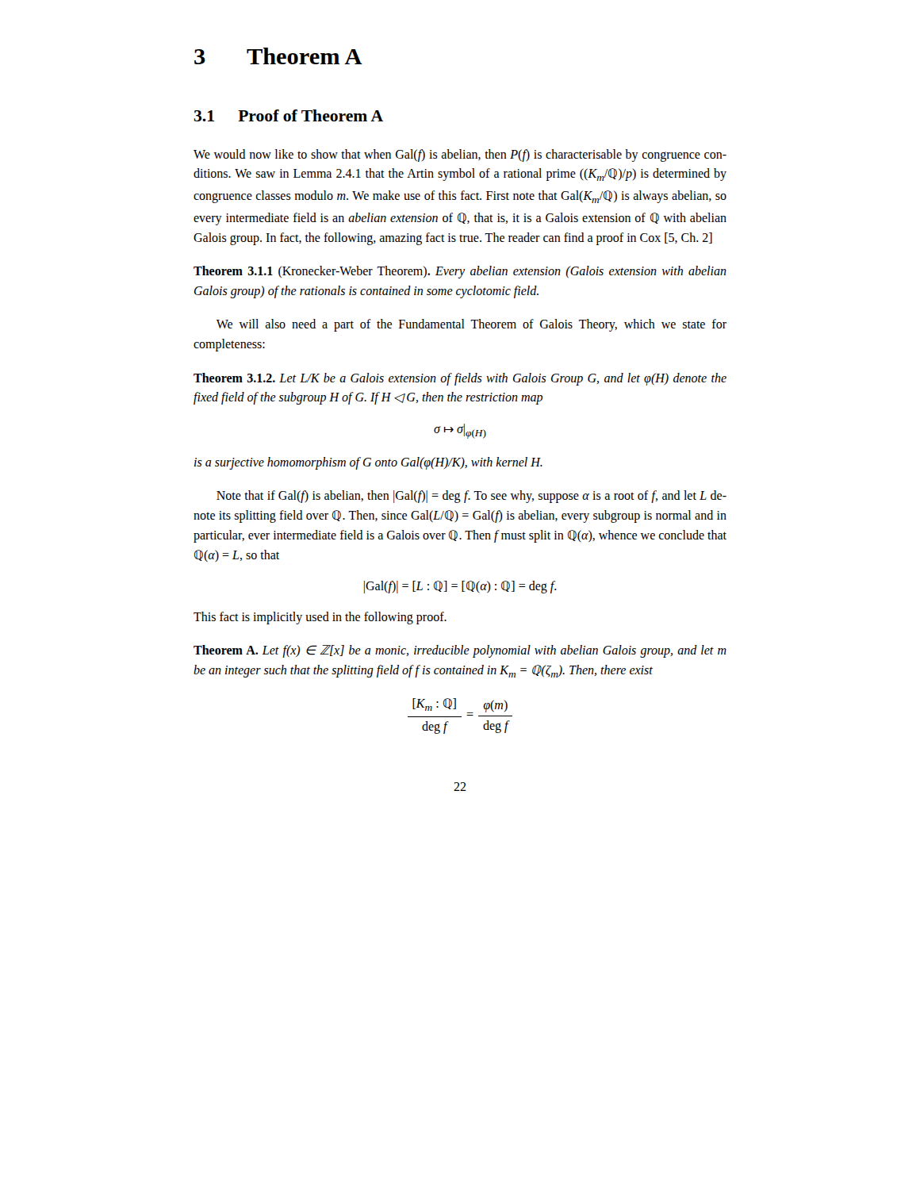3 Theorem A
3.1 Proof of Theorem A
We would now like to show that when Gal(f) is abelian, then P(f) is characterisable by congruence conditions. We saw in Lemma 2.4.1 that the Artin symbol of a rational prime ((Km/ℚ)/p) is determined by congruence classes modulo m. We make use of this fact. First note that Gal(Km/ℚ) is always abelian, so every intermediate field is an abelian extension of ℚ, that is, it is a Galois extension of ℚ with abelian Galois group. In fact, the following, amazing fact is true. The reader can find a proof in Cox [5, Ch. 2]
Theorem 3.1.1 (Kronecker-Weber Theorem). Every abelian extension (Galois extension with abelian Galois group) of the rationals is contained in some cyclotomic field.
We will also need a part of the Fundamental Theorem of Galois Theory, which we state for completeness:
Theorem 3.1.2. Let L/K be a Galois extension of fields with Galois Group G, and let φ(H) denote the fixed field of the subgroup H of G. If H ◁ G, then the restriction map
σ ↦ σ|φ(H)
is a surjective homomorphism of G onto Gal(φ(H)/K), with kernel H.
Note that if Gal(f) is abelian, then |Gal(f)| = deg f. To see why, suppose α is a root of f, and let L denote its splitting field over ℚ. Then, since Gal(L/ℚ) = Gal(f) is abelian, every subgroup is normal and in particular, ever intermediate field is a Galois over ℚ. Then f must split in ℚ(α), whence we conclude that ℚ(α) = L, so that
|Gal(f)| = [L : ℚ] = [ℚ(α) : ℚ] = deg f.
This fact is implicitly used in the following proof.
Theorem A. Let f(x) ∈ ℤ[x] be a monic, irreducible polynomial with abelian Galois group, and let m be an integer such that the splitting field of f is contained in Km = ℚ(ζm). Then, there exist
[Km : ℚ] deg f = φ(m) deg f
22